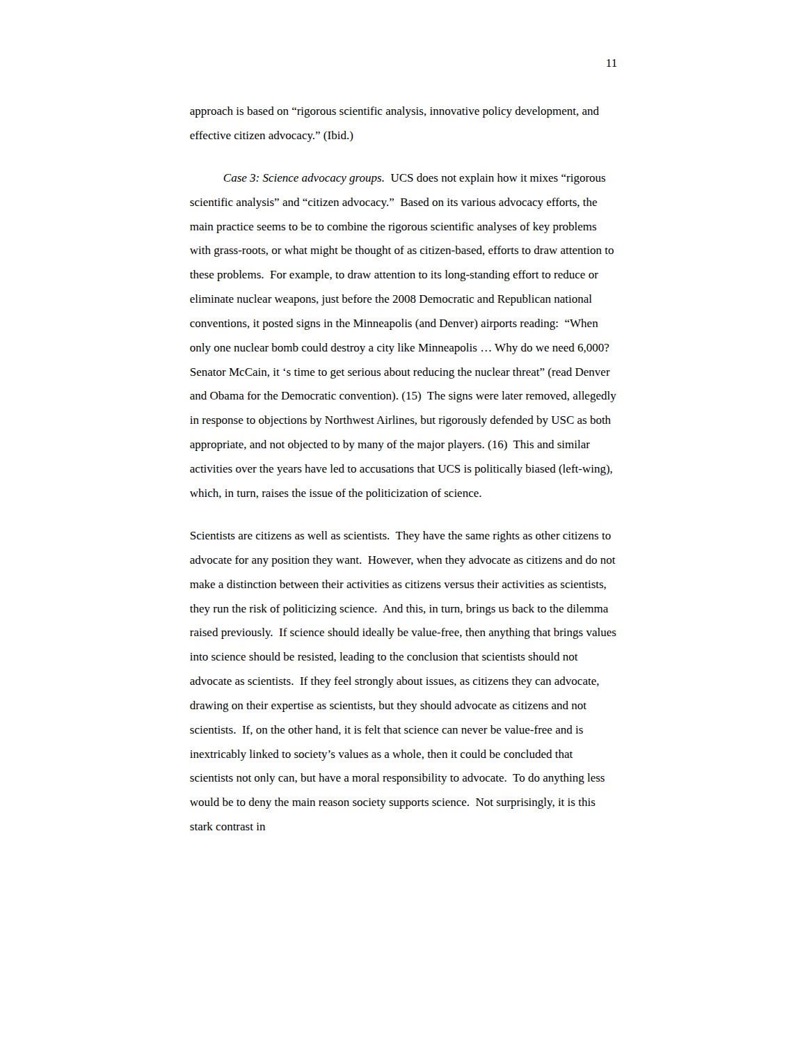11
approach is based on “rigorous scientific analysis, innovative policy development, and effective citizen advocacy.” (Ibid.)
Case 3: Science advocacy groups. UCS does not explain how it mixes “rigorous scientific analysis” and “citizen advocacy.” Based on its various advocacy efforts, the main practice seems to be to combine the rigorous scientific analyses of key problems with grass-roots, or what might be thought of as citizen-based, efforts to draw attention to these problems. For example, to draw attention to its long-standing effort to reduce or eliminate nuclear weapons, just before the 2008 Democratic and Republican national conventions, it posted signs in the Minneapolis (and Denver) airports reading: “When only one nuclear bomb could destroy a city like Minneapolis … Why do we need 6,000? Senator McCain, it ‘s time to get serious about reducing the nuclear threat” (read Denver and Obama for the Democratic convention). (15) The signs were later removed, allegedly in response to objections by Northwest Airlines, but rigorously defended by USC as both appropriate, and not objected to by many of the major players. (16) This and similar activities over the years have led to accusations that UCS is politically biased (left-wing), which, in turn, raises the issue of the politicization of science.
Scientists are citizens as well as scientists. They have the same rights as other citizens to advocate for any position they want. However, when they advocate as citizens and do not make a distinction between their activities as citizens versus their activities as scientists, they run the risk of politicizing science. And this, in turn, brings us back to the dilemma raised previously. If science should ideally be value-free, then anything that brings values into science should be resisted, leading to the conclusion that scientists should not advocate as scientists. If they feel strongly about issues, as citizens they can advocate, drawing on their expertise as scientists, but they should advocate as citizens and not scientists. If, on the other hand, it is felt that science can never be value-free and is inextricably linked to society’s values as a whole, then it could be concluded that scientists not only can, but have a moral responsibility to advocate. To do anything less would be to deny the main reason society supports science. Not surprisingly, it is this stark contrast in